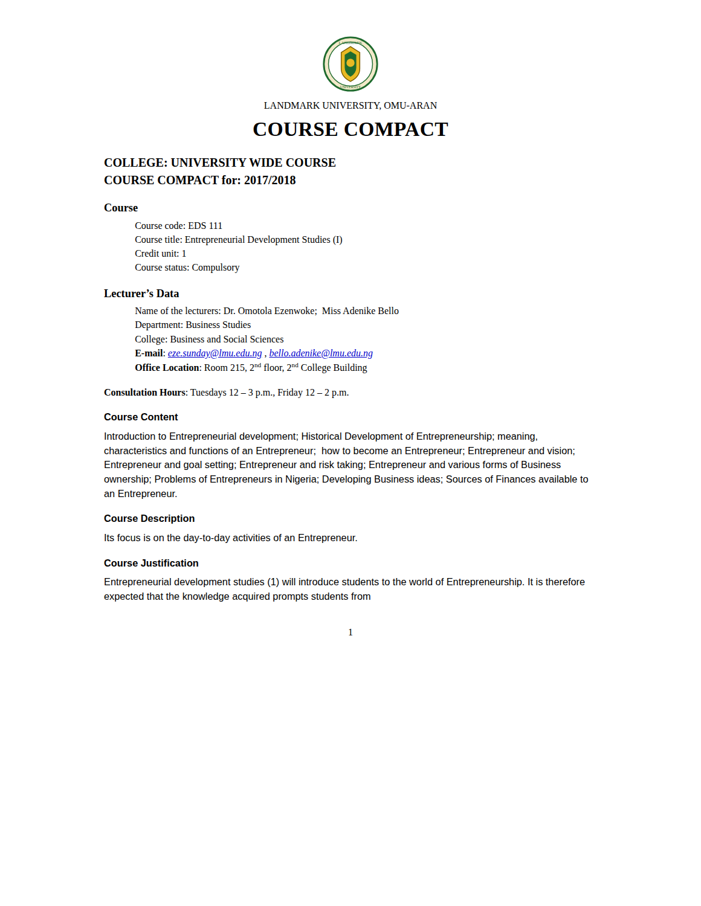LANDMARK UNIVERSITY
LANDMARK UNIVERSITY, OMU-ARAN
COURSE COMPACT
COLLEGE: UNIVERSITY WIDE COURSE
COURSE COMPACT for: 2017/2018
Course
Course code: EDS 111
Course title: Entrepreneurial Development Studies (I)
Credit unit: 1
Course status: Compulsory
Lecturer’s Data
Name of the lecturers: Dr. Omotola Ezenwoke; Miss Adenike Bello
Department: Business Studies
College: Business and Social Sciences
E-mail: eze.sunday@lmu.edu.ng , bello.adenike@lmu.edu.ng
Office Location: Room 215, 2nd floor, 2nd College Building
Consultation Hours: Tuesdays 12 – 3 p.m., Friday 12 – 2 p.m.
Course Content
Introduction to Entrepreneurial development; Historical Development of Entrepreneurship; meaning, characteristics and functions of an Entrepreneur; how to become an Entrepreneur; Entrepreneur and vision; Entrepreneur and goal setting; Entrepreneur and risk taking; Entrepreneur and various forms of Business ownership; Problems of Entrepreneurs in Nigeria; Developing Business ideas; Sources of Finances available to an Entrepreneur.
Course Description
Its focus is on the day-to-day activities of an Entrepreneur.
Course Justification
Entrepreneurial development studies (1) will introduce students to the world of Entrepreneurship. It is therefore expected that the knowledge acquired prompts students from
1